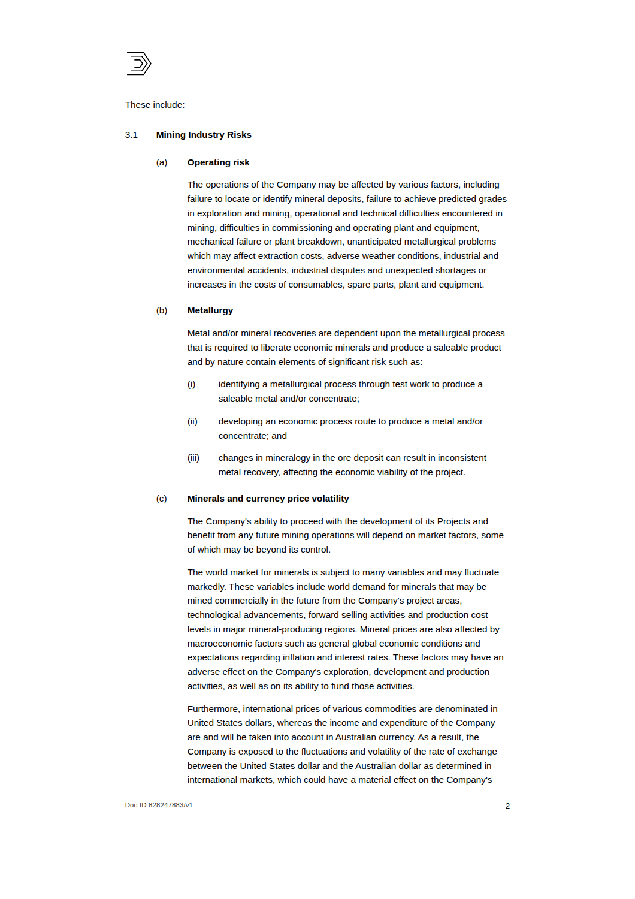These include:
3.1
Mining Industry Risks
(a)
Operating risk
The operations of the Company may be affected by various factors, including failure to locate or identify mineral deposits, failure to achieve predicted grades in exploration and mining, operational and technical difficulties encountered in mining, difficulties in commissioning and operating plant and equipment, mechanical failure or plant breakdown, unanticipated metallurgical problems which may affect extraction costs, adverse weather conditions, industrial and environmental accidents, industrial disputes and unexpected shortages or increases in the costs of consumables, spare parts, plant and equipment.
(b)
Metallurgy
Metal and/or mineral recoveries are dependent upon the metallurgical process that is required to liberate economic minerals and produce a saleable product and by nature contain elements of significant risk such as:
(i) identifying a metallurgical process through test work to produce a saleable metal and/or concentrate;
(ii) developing an economic process route to produce a metal and/or concentrate; and
(iii) changes in mineralogy in the ore deposit can result in inconsistent metal recovery, affecting the economic viability of the project.
(c)
Minerals and currency price volatility
The Company's ability to proceed with the development of its Projects and benefit from any future mining operations will depend on market factors, some of which may be beyond its control.
The world market for minerals is subject to many variables and may fluctuate markedly. These variables include world demand for minerals that may be mined commercially in the future from the Company's project areas, technological advancements, forward selling activities and production cost levels in major mineral-producing regions. Mineral prices are also affected by macroeconomic factors such as general global economic conditions and expectations regarding inflation and interest rates. These factors may have an adverse effect on the Company's exploration, development and production activities, as well as on its ability to fund those activities.
Furthermore, international prices of various commodities are denominated in United States dollars, whereas the income and expenditure of the Company are and will be taken into account in Australian currency. As a result, the Company is exposed to the fluctuations and volatility of the rate of exchange between the United States dollar and the Australian dollar as determined in international markets, which could have a material effect on the Company's
Doc ID 828247883/v1
2